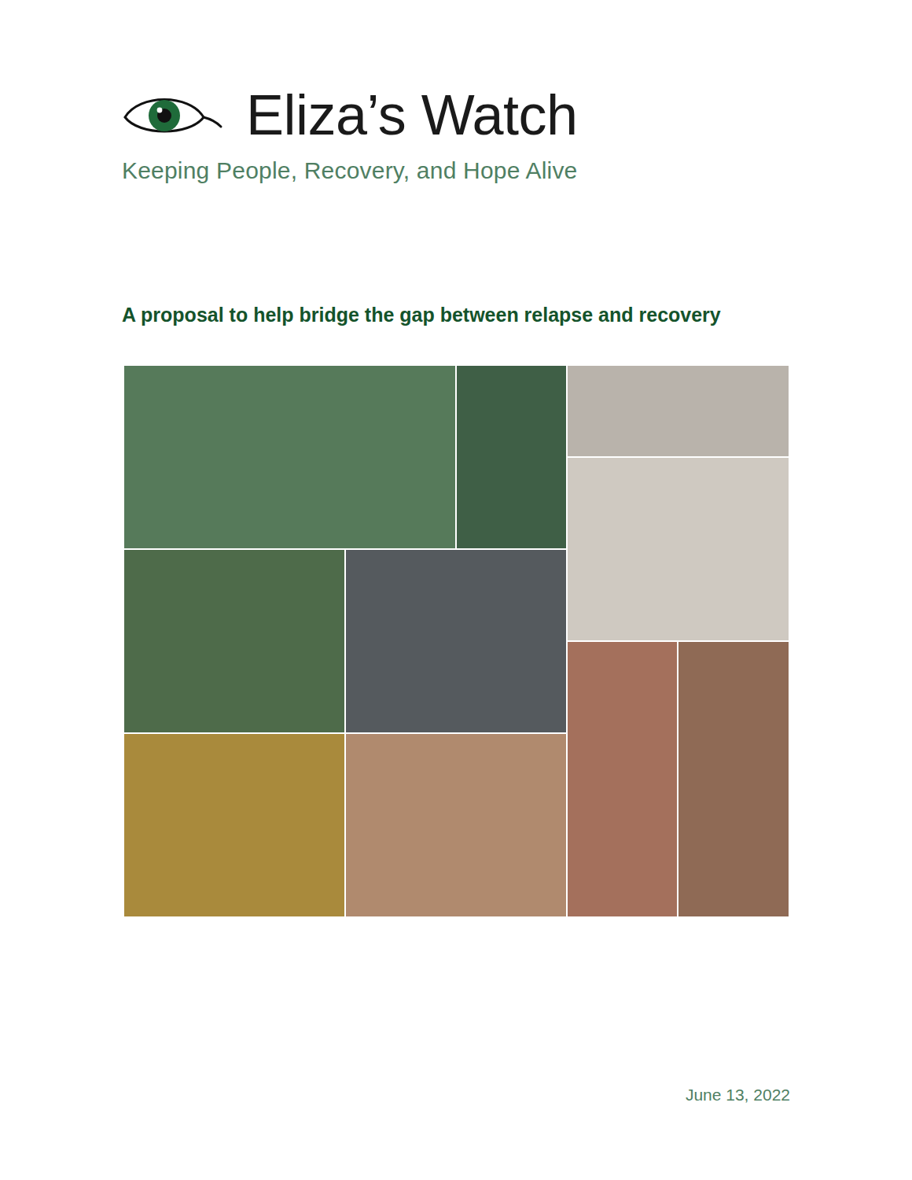Eliza’s Watch
Keeping People, Recovery, and Hope Alive
A proposal to help bridge the gap between relapse and recovery
June 13, 2022